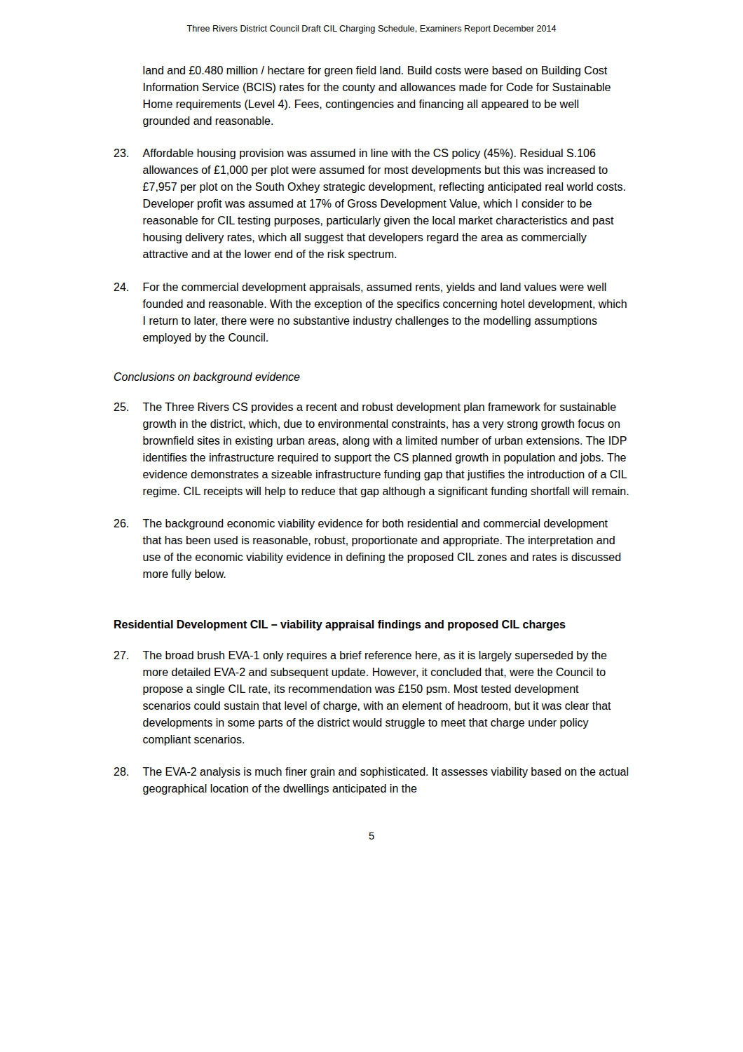Three Rivers District Council Draft CIL Charging Schedule, Examiners Report December 2014
land and £0.480 million / hectare for green field land. Build costs were based on Building Cost Information Service (BCIS) rates for the county and allowances made for Code for Sustainable Home requirements (Level 4). Fees, contingencies and financing all appeared to be well grounded and reasonable.
Affordable housing provision was assumed in line with the CS policy (45%). Residual S.106 allowances of £1,000 per plot were assumed for most developments but this was increased to £7,957 per plot on the South Oxhey strategic development, reflecting anticipated real world costs. Developer profit was assumed at 17% of Gross Development Value, which I consider to be reasonable for CIL testing purposes, particularly given the local market characteristics and past housing delivery rates, which all suggest that developers regard the area as commercially attractive and at the lower end of the risk spectrum.
For the commercial development appraisals, assumed rents, yields and land values were well founded and reasonable. With the exception of the specifics concerning hotel development, which I return to later, there were no substantive industry challenges to the modelling assumptions employed by the Council.
Conclusions on background evidence
The Three Rivers CS provides a recent and robust development plan framework for sustainable growth in the district, which, due to environmental constraints, has a very strong growth focus on brownfield sites in existing urban areas, along with a limited number of urban extensions. The IDP identifies the infrastructure required to support the CS planned growth in population and jobs. The evidence demonstrates a sizeable infrastructure funding gap that justifies the introduction of a CIL regime. CIL receipts will help to reduce that gap although a significant funding shortfall will remain.
The background economic viability evidence for both residential and commercial development that has been used is reasonable, robust, proportionate and appropriate. The interpretation and use of the economic viability evidence in defining the proposed CIL zones and rates is discussed more fully below.
Residential Development CIL – viability appraisal findings and proposed CIL charges
The broad brush EVA-1 only requires a brief reference here, as it is largely superseded by the more detailed EVA-2 and subsequent update. However, it concluded that, were the Council to propose a single CIL rate, its recommendation was £150 psm. Most tested development scenarios could sustain that level of charge, with an element of headroom, but it was clear that developments in some parts of the district would struggle to meet that charge under policy compliant scenarios.
The EVA-2 analysis is much finer grain and sophisticated. It assesses viability based on the actual geographical location of the dwellings anticipated in the
5